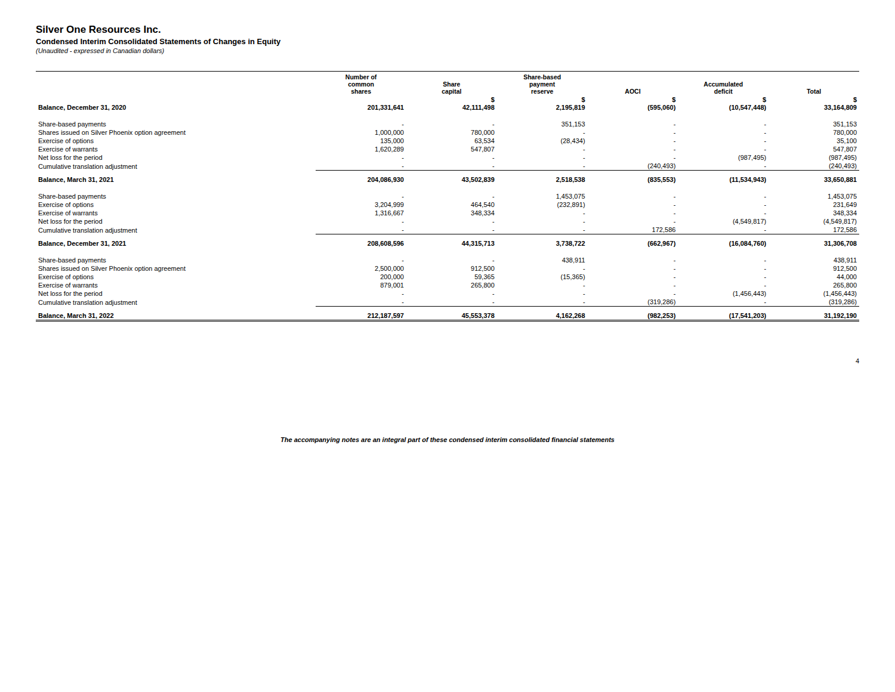Silver One Resources Inc.
Condensed Interim Consolidated Statements of Changes in Equity
(Unaudited - expressed in Canadian dollars)
| | Number of common shares | Share capital | Share-based payment reserve | AOCI | Accumulated deficit | Total |
| --- | --- | --- | --- | --- | --- | --- |
| | | $ | $ | $ | $ | $ |
| Balance, December 31, 2020 | 201,331,641 | 42,111,498 | 2,195,819 | (595,060) | (10,547,448) | 33,164,809 |
| Share-based payments | - | - | 351,153 | - | - | 351,153 |
| Shares issued on Silver Phoenix option agreement | 1,000,000 | 780,000 | - | - | - | 780,000 |
| Exercise of options | 135,000 | 63,534 | (28,434) | - | - | 35,100 |
| Exercise of warrants | 1,620,289 | 547,807 | - | - | - | 547,807 |
| Net loss for the period | - | - | - | - | (987,495) | (987,495) |
| Cumulative translation adjustment | - | - | - | (240,493) | - | (240,493) |
| Balance, March 31, 2021 | 204,086,930 | 43,502,839 | 2,518,538 | (835,553) | (11,534,943) | 33,650,881 |
| Share-based payments | - | - | 1,453,075 | - | - | 1,453,075 |
| Exercise of options | 3,204,999 | 464,540 | (232,891) | - | - | 231,649 |
| Exercise of warrants | 1,316,667 | 348,334 | - | - | - | 348,334 |
| Net loss for the period | - | - | - | - | (4,549,817) | (4,549,817) |
| Cumulative translation adjustment | - | - | - | 172,586 | - | 172,586 |
| Balance, December 31, 2021 | 208,608,596 | 44,315,713 | 3,738,722 | (662,967) | (16,084,760) | 31,306,708 |
| Share-based payments | - | - | 438,911 | - | - | 438,911 |
| Shares issued on Silver Phoenix option agreement | 2,500,000 | 912,500 | - | - | - | 912,500 |
| Exercise of options | 200,000 | 59,365 | (15,365) | - | - | 44,000 |
| Exercise of warrants | 879,001 | 265,800 | - | - | - | 265,800 |
| Net loss for the period | - | - | - | - | (1,456,443) | (1,456,443) |
| Cumulative translation adjustment | - | - | - | (319,286) | - | (319,286) |
| Balance, March 31, 2022 | 212,187,597 | 45,553,378 | 4,162,268 | (982,253) | (17,541,203) | 31,192,190 |
4
The accompanying notes are an integral part of these condensed interim consolidated financial statements